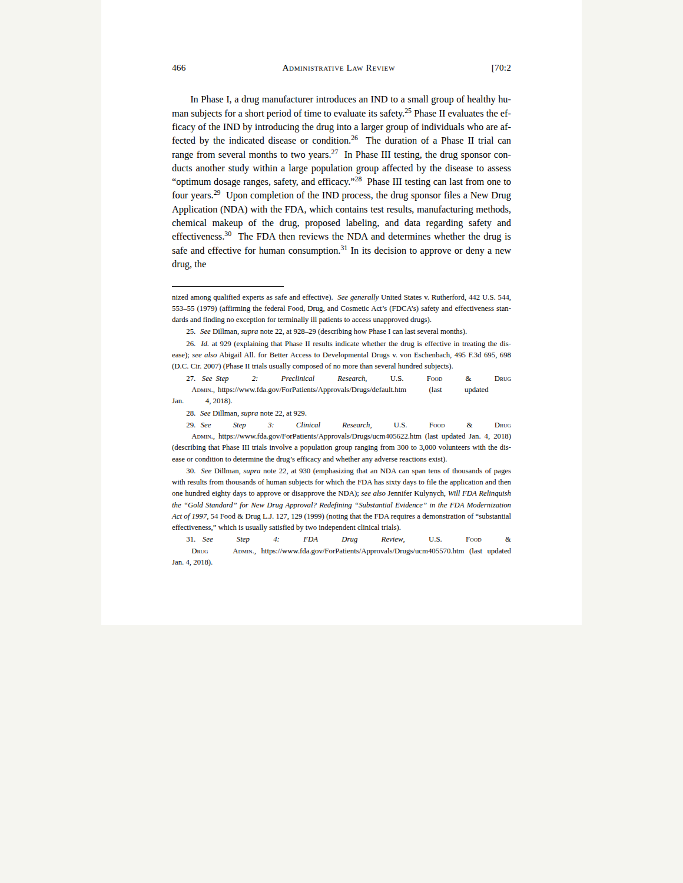466 Administrative Law Review [70:2
In Phase I, a drug manufacturer introduces an IND to a small group of healthy human subjects for a short period of time to evaluate its safety.25 Phase II evaluates the efficacy of the IND by introducing the drug into a larger group of individuals who are affected by the indicated disease or condition.26 The duration of a Phase II trial can range from several months to two years.27 In Phase III testing, the drug sponsor conducts another study within a large population group affected by the disease to assess “optimum dosage ranges, safety, and efficacy.”28 Phase III testing can last from one to four years.29 Upon completion of the IND process, the drug sponsor files a New Drug Application (NDA) with the FDA, which contains test results, manufacturing methods, chemical makeup of the drug, proposed labeling, and data regarding safety and effectiveness.30 The FDA then reviews the NDA and determines whether the drug is safe and effective for human consumption.31 In its decision to approve or deny a new drug, the
nized among qualified experts as safe and effective). See generally United States v. Rutherford, 442 U.S. 544, 553–55 (1979) (affirming the federal Food, Drug, and Cosmetic Act’s (FDCA’s) safety and effectiveness standards and finding no exception for terminally ill patients to access unapproved drugs).
25. See Dillman, supra note 22, at 928–29 (describing how Phase I can last several months).
26. Id. at 929 (explaining that Phase II results indicate whether the drug is effective in treating the disease); see also Abigail All. for Better Access to Developmental Drugs v. von Eschenbach, 495 F.3d 695, 698 (D.C. Cir. 2007) (Phase II trials usually composed of no more than several hundred subjects).
27. See Step 2: Preclinical Research, U.S. Food & Drug Admin., https://www.fda.gov/ForPatients/Approvals/Drugs/default.htm (last updated Jan. 4, 2018).
28. See Dillman, supra note 22, at 929.
29. See Step 3: Clinical Research, U.S. Food & Drug Admin., https://www.fda.gov/ForPatients/Approvals/Drugs/ucm405622.htm (last updated Jan. 4, 2018) (describing that Phase III trials involve a population group ranging from 300 to 3,000 volunteers with the disease or condition to determine the drug’s efficacy and whether any adverse reactions exist).
30. See Dillman, supra note 22, at 930 (emphasizing that an NDA can span tens of thousands of pages with results from thousands of human subjects for which the FDA has sixty days to file the application and then one hundred eighty days to approve or disapprove the NDA); see also Jennifer Kulynych, Will FDA Relinquish the “Gold Standard” for New Drug Approval? Redefining “Substantial Evidence” in the FDA Modernization Act of 1997, 54 Food & Drug L.J. 127, 129 (1999) (noting that the FDA requires a demonstration of “substantial effectiveness,” which is usually satisfied by two independent clinical trials).
31. See Step 4: FDA Drug Review, U.S. Food & Drug Admin., https://www.fda.gov/ForPatients/Approvals/Drugs/ucm405570.htm (last updated Jan. 4, 2018).